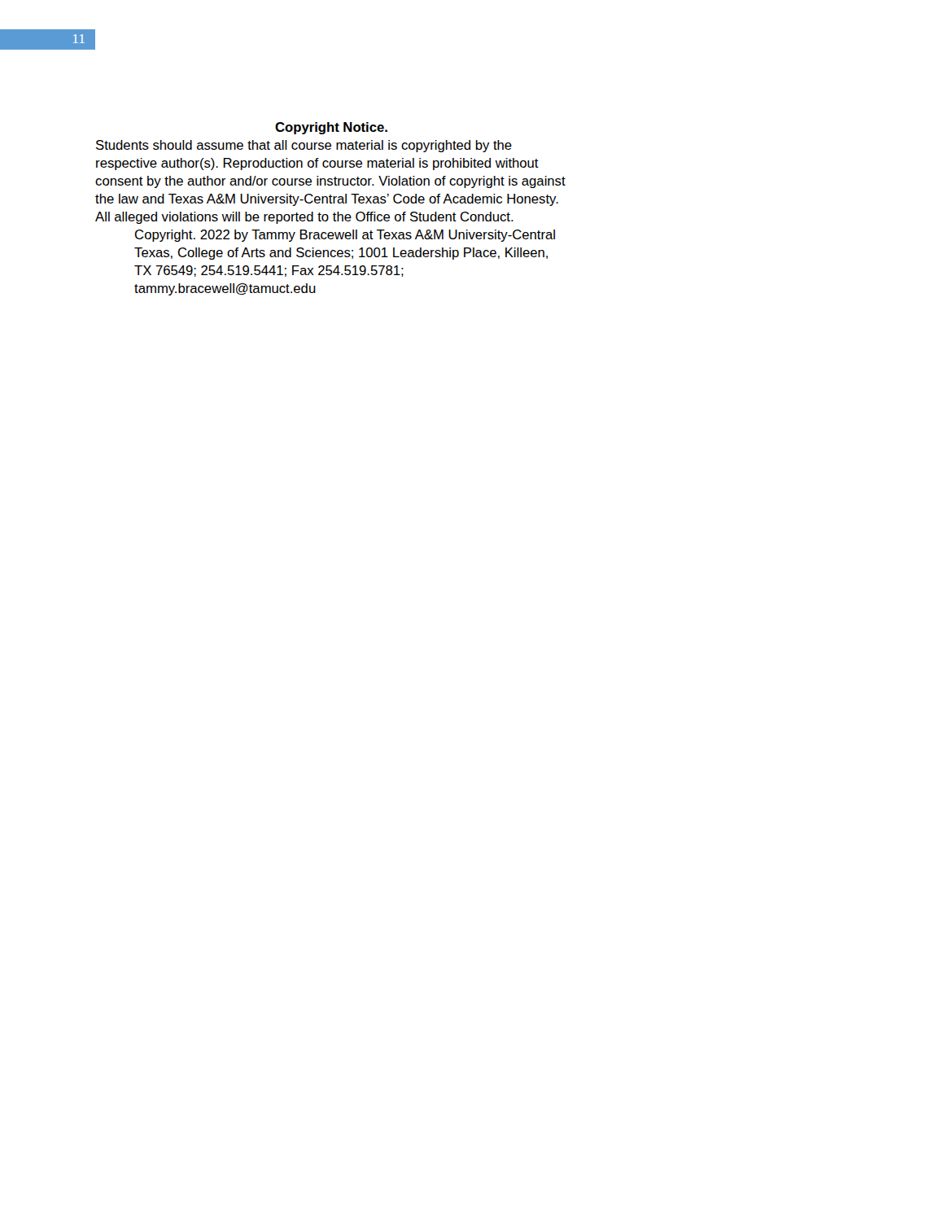11
Copyright Notice.
Students should assume that all course material is copyrighted by the respective author(s). Reproduction of course material is prohibited without consent by the author and/or course instructor. Violation of copyright is against the law and Texas A&M University-Central Texas’ Code of Academic Honesty. All alleged violations will be reported to the Office of Student Conduct.
Copyright. 2022 by Tammy Bracewell at Texas A&M University-Central Texas, College of Arts and Sciences; 1001 Leadership Place, Killeen, TX 76549; 254.519.5441; Fax 254.519.5781; tammy.bracewell@tamuct.edu